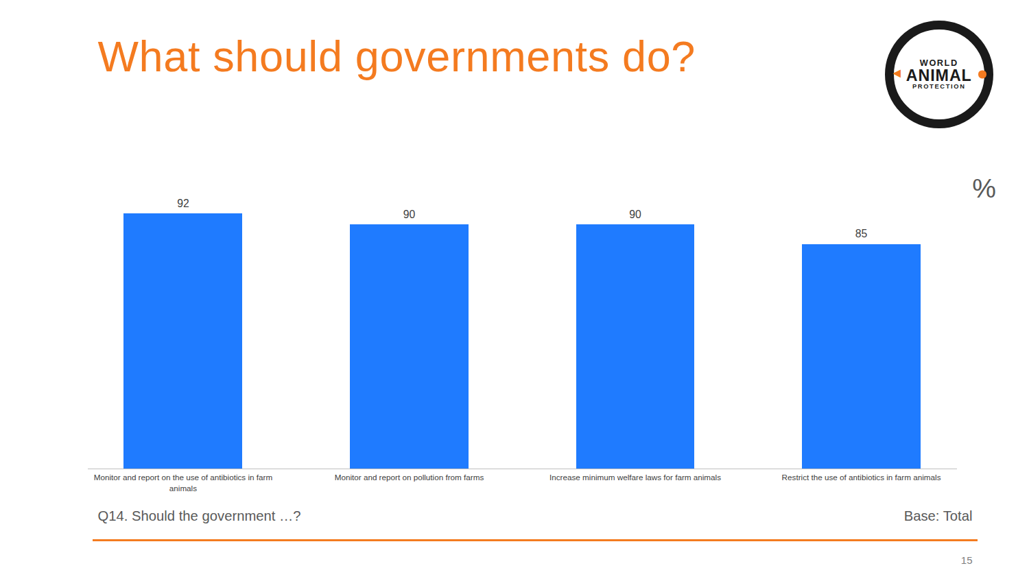What should governments do?
WORLD
ANIMAL
PROTECTION
%
92
90
90
85
Monitor and report on the use of antibiotics in farm animals
Monitor and report on pollution from farms
Increase minimum welfare laws for farm animals
Restrict the use of antibiotics in farm animals
Q14. Should the government …?
Base: Total
15